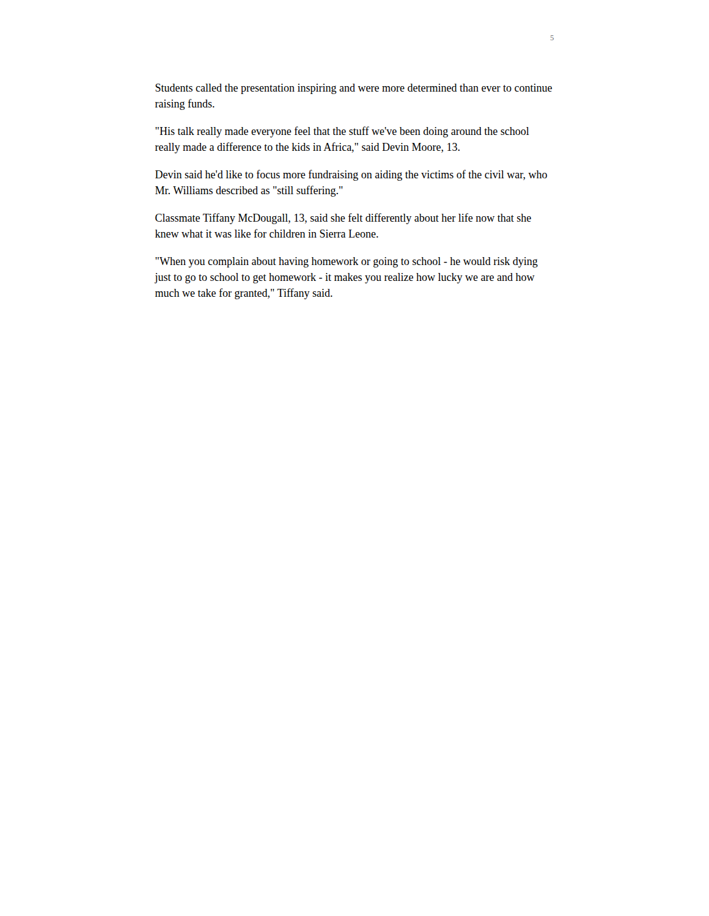5
Students called the presentation inspiring and were more determined than ever to continue raising funds.
"His talk really made everyone feel that the stuff we've been doing around the school really made a difference to the kids in Africa," said Devin Moore, 13.
Devin said he'd like to focus more fundraising on aiding the victims of the civil war, who Mr. Williams described as "still suffering."
Classmate Tiffany McDougall, 13, said she felt differently about her life now that she knew what it was like for children in Sierra Leone.
"When you complain about having homework or going to school - he would risk dying just to go to school to get homework - it makes you realize how lucky we are and how much we take for granted," Tiffany said.